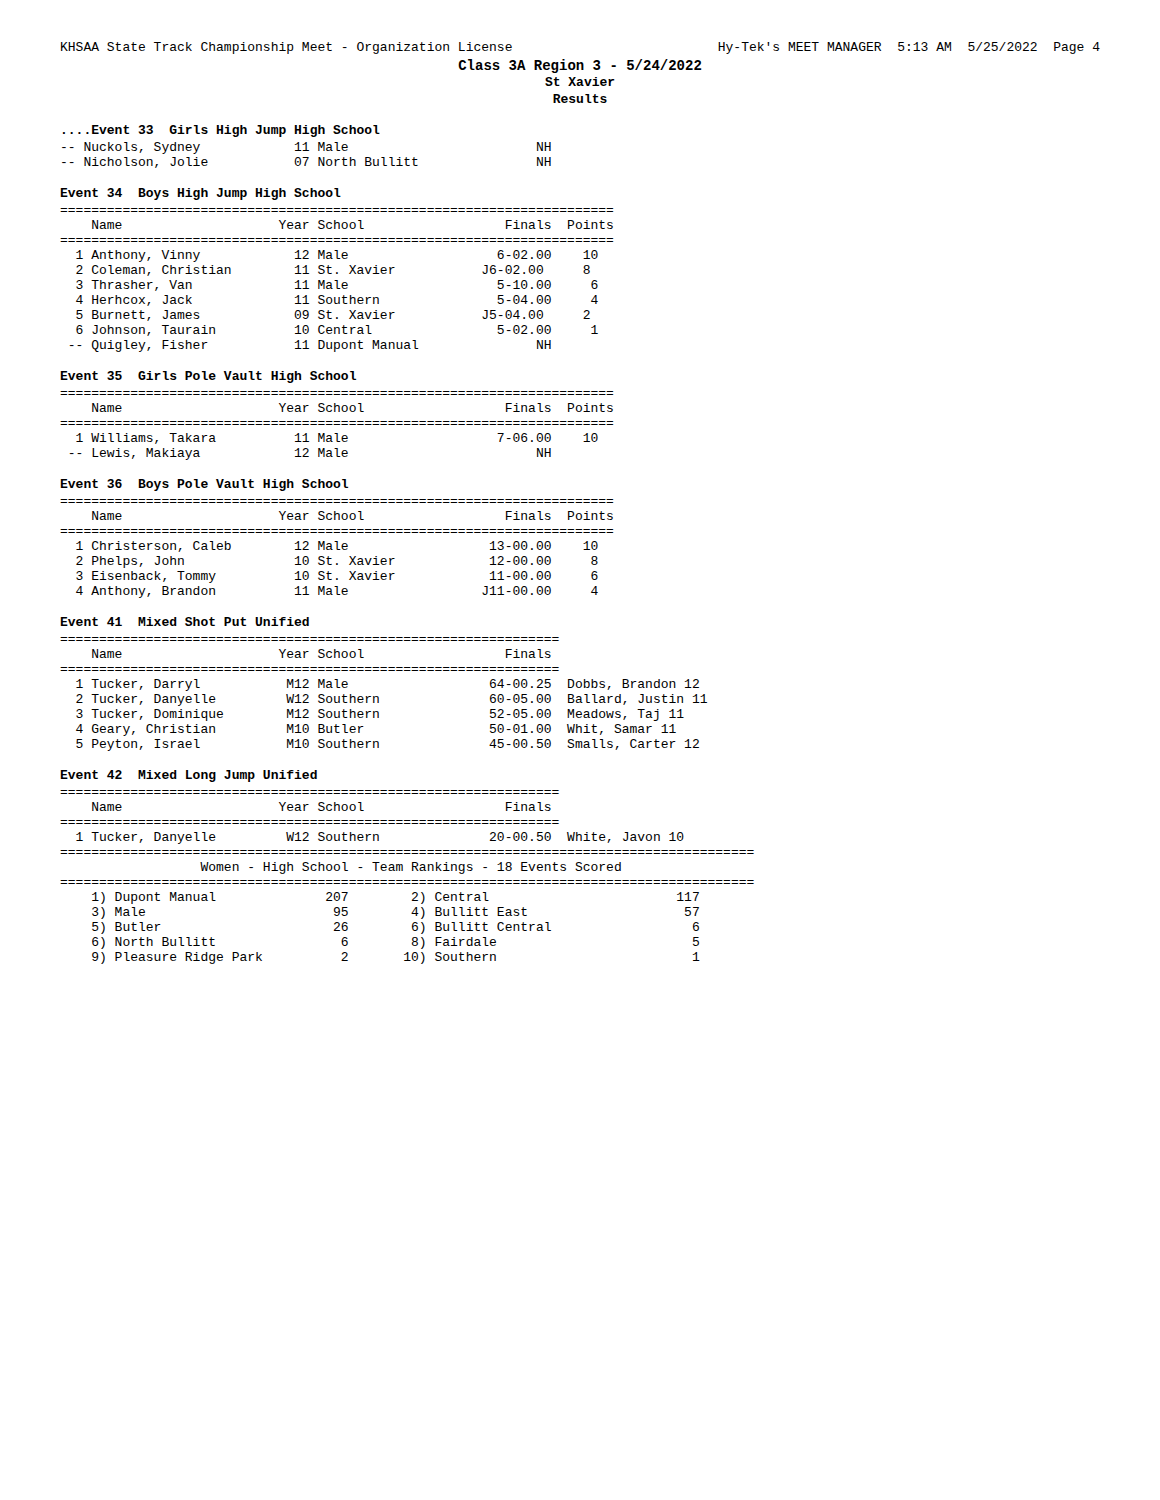KHSAA State Track Championship Meet - Organization License Hy-Tek's MEET MANAGER 5:13 AM 5/25/2022 Page 4
Class 3A Region 3 - 5/24/2022
St Xavier
Results
....Event 33 Girls High Jump High School
-- Nuckols, Sydney            11 Male                        NH
-- Nicholson, Jolie           07 North Bullitt               NH
Event 34 Boys High Jump High School
=======================================================================
    Name                    Year School                  Finals  Points
=======================================================================
  1 Anthony, Vinny            12 Male                   6-02.00    10
  2 Coleman, Christian        11 St. Xavier           J6-02.00     8
  3 Thrasher, Van             11 Male                   5-10.00     6
  4 Herhcox, Jack             11 Southern               5-04.00     4
  5 Burnett, James            09 St. Xavier           J5-04.00     2
  6 Johnson, Taurain          10 Central                5-02.00     1
 -- Quigley, Fisher           11 Dupont Manual               NH
Event 35 Girls Pole Vault High School
=======================================================================
    Name                    Year School                  Finals  Points
=======================================================================
  1 Williams, Takara          11 Male                   7-06.00    10
 -- Lewis, Makiaya            12 Male                        NH
Event 36 Boys Pole Vault High School
=======================================================================
    Name                    Year School                  Finals  Points
=======================================================================
  1 Christerson, Caleb        12 Male                  13-00.00    10
  2 Phelps, John              10 St. Xavier            12-00.00     8
  3 Eisenback, Tommy          10 St. Xavier            11-00.00     6
  4 Anthony, Brandon          11 Male                 J11-00.00     4
Event 41 Mixed Shot Put Unified
================================================================
    Name                    Year School                  Finals
================================================================
  1 Tucker, Darryl           M12 Male                  64-00.25  Dobbs, Brandon 12
  2 Tucker, Danyelle         W12 Southern              60-05.00  Ballard, Justin 11
  3 Tucker, Dominique        M12 Southern              52-05.00  Meadows, Taj 11
  4 Geary, Christian         M10 Butler                50-01.00  Whit, Samar 11
  5 Peyton, Israel           M10 Southern              45-00.50  Smalls, Carter 12
Event 42 Mixed Long Jump Unified
================================================================
    Name                    Year School                  Finals
================================================================
  1 Tucker, Danyelle         W12 Southern              20-00.50  White, Javon 10
=========================================================================================
                  Women - High School - Team Rankings - 18 Events Scored
=========================================================================================
    1) Dupont Manual              207        2) Central                        117
    3) Male                        95        4) Bullitt East                    57
    5) Butler                      26        6) Bullitt Central                  6
    6) North Bullitt                6        8) Fairdale                         5
    9) Pleasure Ridge Park          2       10) Southern                         1